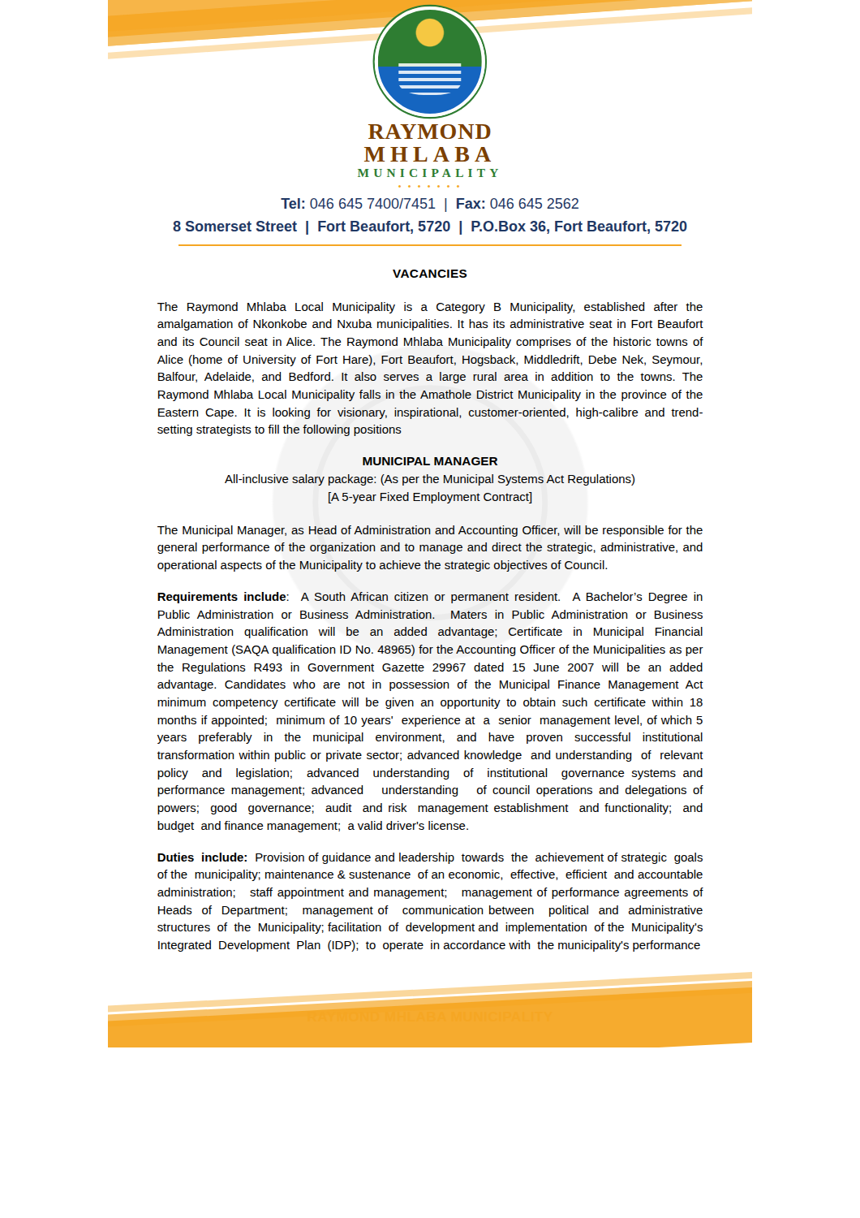RAYMOND
MHLABA
MUNICIPALITY
• • • • • • •
UMANYANO KUPHUHLISO
Tel: 046 645 7400/7451 | Fax: 046 645 2562
8 Somerset Street | Fort Beaufort, 5720 | P.O.Box 36, Fort Beaufort, 5720
VACANCIES
The Raymond Mhlaba Local Municipality is a Category B Municipality, established after the amalgamation of Nkonkobe and Nxuba municipalities. It has its administrative seat in Fort Beaufort and its Council seat in Alice. The Raymond Mhlaba Municipality comprises of the historic towns of Alice (home of University of Fort Hare), Fort Beaufort, Hogsback, Middledrift, Debe Nek, Seymour, Balfour, Adelaide, and Bedford. It also serves a large rural area in addition to the towns. The Raymond Mhlaba Local Municipality falls in the Amathole District Municipality in the province of the Eastern Cape. It is looking for visionary, inspirational, customer-oriented, high-calibre and trend-setting strategists to fill the following positions
MUNICIPAL MANAGER
All-inclusive salary package: (As per the Municipal Systems Act Regulations)
[A 5-year Fixed Employment Contract]
The Municipal Manager, as Head of Administration and Accounting Officer, will be responsible for the general performance of the organization and to manage and direct the strategic, administrative, and operational aspects of the Municipality to achieve the strategic objectives of Council.
Requirements include: A South African citizen or permanent resident. A Bachelor’s Degree in Public Administration or Business Administration. Maters in Public Administration or Business Administration qualification will be an added advantage; Certificate in Municipal Financial Management (SAQA qualification ID No. 48965) for the Accounting Officer of the Municipalities as per the Regulations R493 in Government Gazette 29967 dated 15 June 2007 will be an added advantage. Candidates who are not in possession of the Municipal Finance Management Act minimum competency certificate will be given an opportunity to obtain such certificate within 18 months if appointed; minimum of 10 years' experience at a senior management level, of which 5 years preferably in the municipal environment, and have proven successful institutional transformation within public or private sector; advanced knowledge and understanding of relevant policy and legislation; advanced understanding of institutional governance systems and performance management; advanced understanding of council operations and delegations of powers; good governance; audit and risk management establishment and functionality; and budget and finance management; a valid driver's license.
Duties include: Provision of guidance and leadership towards the achievement of strategic goals of the municipality; maintenance & sustenance of an economic, effective, efficient and accountable administration; staff appointment and management; management of performance agreements of Heads of Department; management of communication between political and administrative structures of the Municipality; facilitation of development and implementation of the Municipality's Integrated Development Plan (IDP); to operate in accordance with the municipality's performance
RAYMOND MHLABA MUNICIPALITY